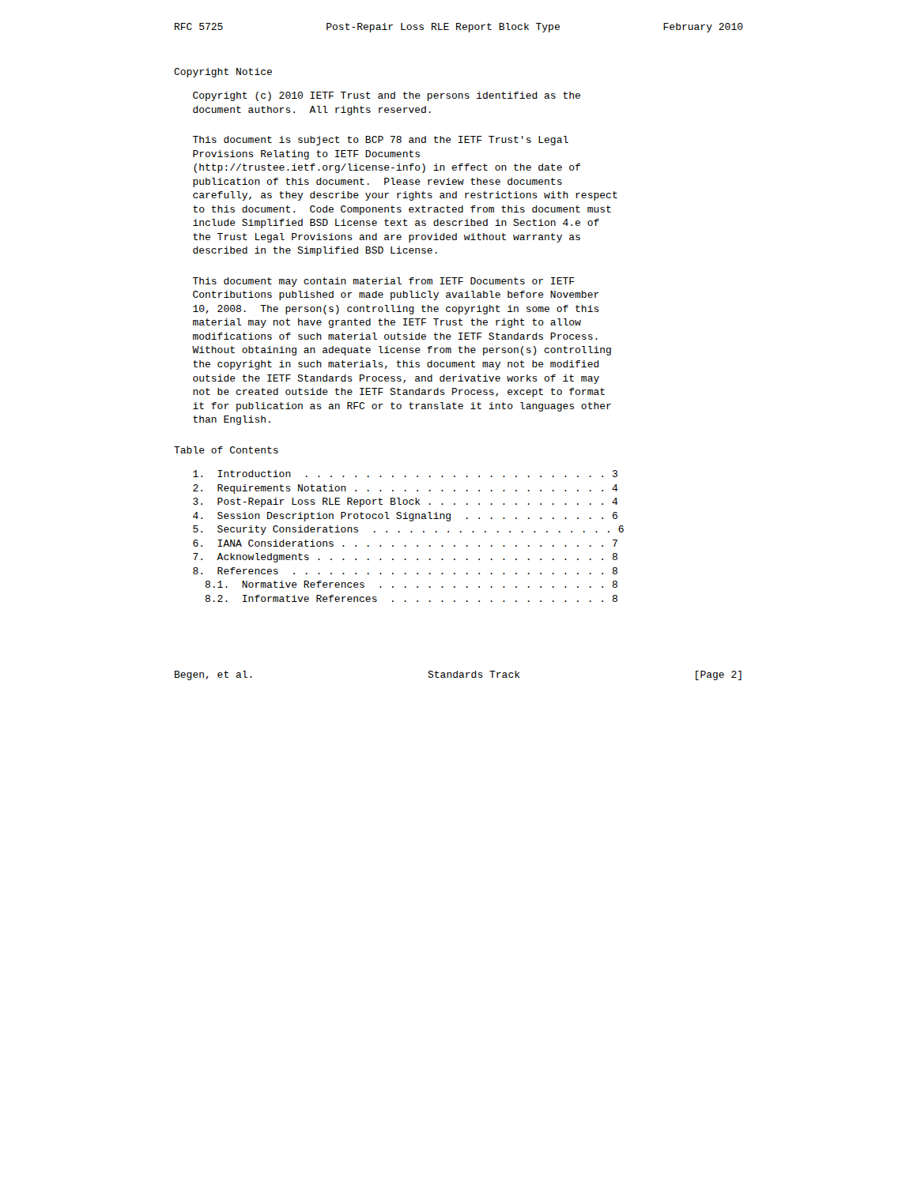RFC 5725 Post-Repair Loss RLE Report Block Type February 2010
Copyright Notice
Copyright (c) 2010 IETF Trust and the persons identified as the
document authors.  All rights reserved.
This document is subject to BCP 78 and the IETF Trust's Legal
Provisions Relating to IETF Documents
(http://trustee.ietf.org/license-info) in effect on the date of
publication of this document.  Please review these documents
carefully, as they describe your rights and restrictions with respect
to this document.  Code Components extracted from this document must
include Simplified BSD License text as described in Section 4.e of
the Trust Legal Provisions and are provided without warranty as
described in the Simplified BSD License.
This document may contain material from IETF Documents or IETF
Contributions published or made publicly available before November
10, 2008.  The person(s) controlling the copyright in some of this
material may not have granted the IETF Trust the right to allow
modifications of such material outside the IETF Standards Process.
Without obtaining an adequate license from the person(s) controlling
the copyright in such materials, this document may not be modified
outside the IETF Standards Process, and derivative works of it may
not be created outside the IETF Standards Process, except to format
it for publication as an RFC or to translate it into languages other
than English.
Table of Contents
1.  Introduction  . . . . . . . . . . . . . . . . . . . . . . . . . 3
2.  Requirements Notation . . . . . . . . . . . . . . . . . . . . . 4
3.  Post-Repair Loss RLE Report Block . . . . . . . . . . . . . . . 4
4.  Session Description Protocol Signaling  . . . . . . . . . . . . 6
5.  Security Considerations  . . . . . . . . . . . . . . . . . . . . 6
6.  IANA Considerations . . . . . . . . . . . . . . . . . . . . . . 7
7.  Acknowledgments . . . . . . . . . . . . . . . . . . . . . . . . 8
8.  References  . . . . . . . . . . . . . . . . . . . . . . . . . . 8
  8.1.  Normative References  . . . . . . . . . . . . . . . . . . . 8
  8.2.  Informative References  . . . . . . . . . . . . . . . . . . 8
Begen, et al. Standards Track [Page 2]